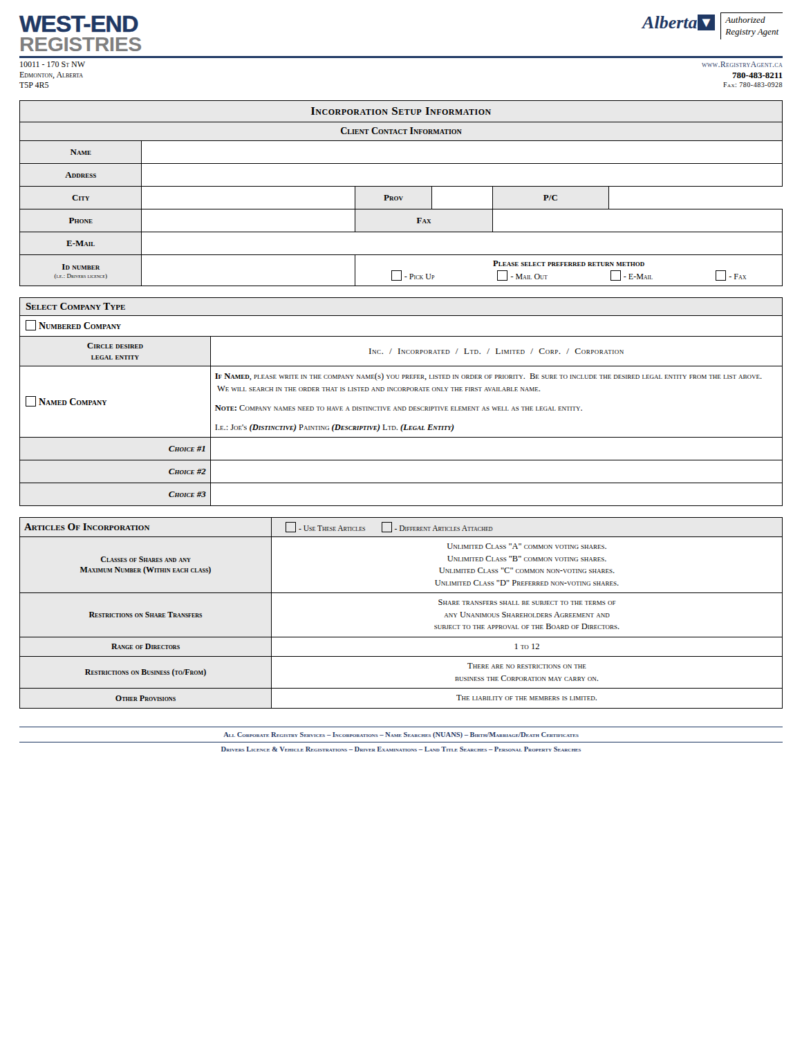WEST-END
REGISTRIES
Alberta▼
Authorized
Registry Agent
10011 - 170 St NW
Edmonton, Alberta
T5P 4R5
www.RegistryAgent.ca
780-483-8211
Fax: 780-483-0928
| Incorporation Setup Information |
| Client Contact Information |
| Name | |
| Address | |
| City | | Prov | | / P/C / / |
| Phone | | Fax | |
| E-Mail | |
| Id number (i.e.: Drivers licence) | | Please select preferred return method - Pick Up - Mail Out - E-Mail - Fax |
| Select Company Type |
| Numbered Company |
| Circle desired legal entity | Inc. / Incorporated / Ltd. / Limited / Corp. / Corporation |
| Named Company | If Named , please write in the company name(s) you prefer, listed in order of priority. Be sure to include the desired legal entity from the list above. We will search in the order that is listed and incorporate only the first available name. Note: Company names need to have a distinctive and descriptive element as well as the legal entity. I.e.: Joe's (Distinctive) Painting (Descriptive) Ltd. (Legal Entity) |
| Choice #1 | |
| Choice #2 | |
| Choice #3 | |
| Articles Of Incorporation | - Use These Articles - Different Articles Attached |
| Classes of Shares and any Maximum Number (Within each class) | Unlimited Class "A" common voting shares. Unlimited Class "B" common voting shares. Unlimited Class "C" common non-voting shares. Unlimited Class "D" Preferred non-voting shares. |
| Restrictions on Share Transfers | Share transfers shall be subject to the terms of any Unanimous Shareholders Agreement and subject to the approval of the Board of Directors. |
| Range of Directors | 1 to 12 |
| Restrictions on Business (to/From) | There are no restrictions on the business the Corporation may carry on. |
| Other Provisions | The liability of the members is limited. |
All Corporate Registry Services – Incorporations – Name Searches (NUANS) – Birth/Marriage/Death Certificates
Drivers Licence & Vehicle Registrations – Driver Examinations – Land Title Searches – Personal Property Searches